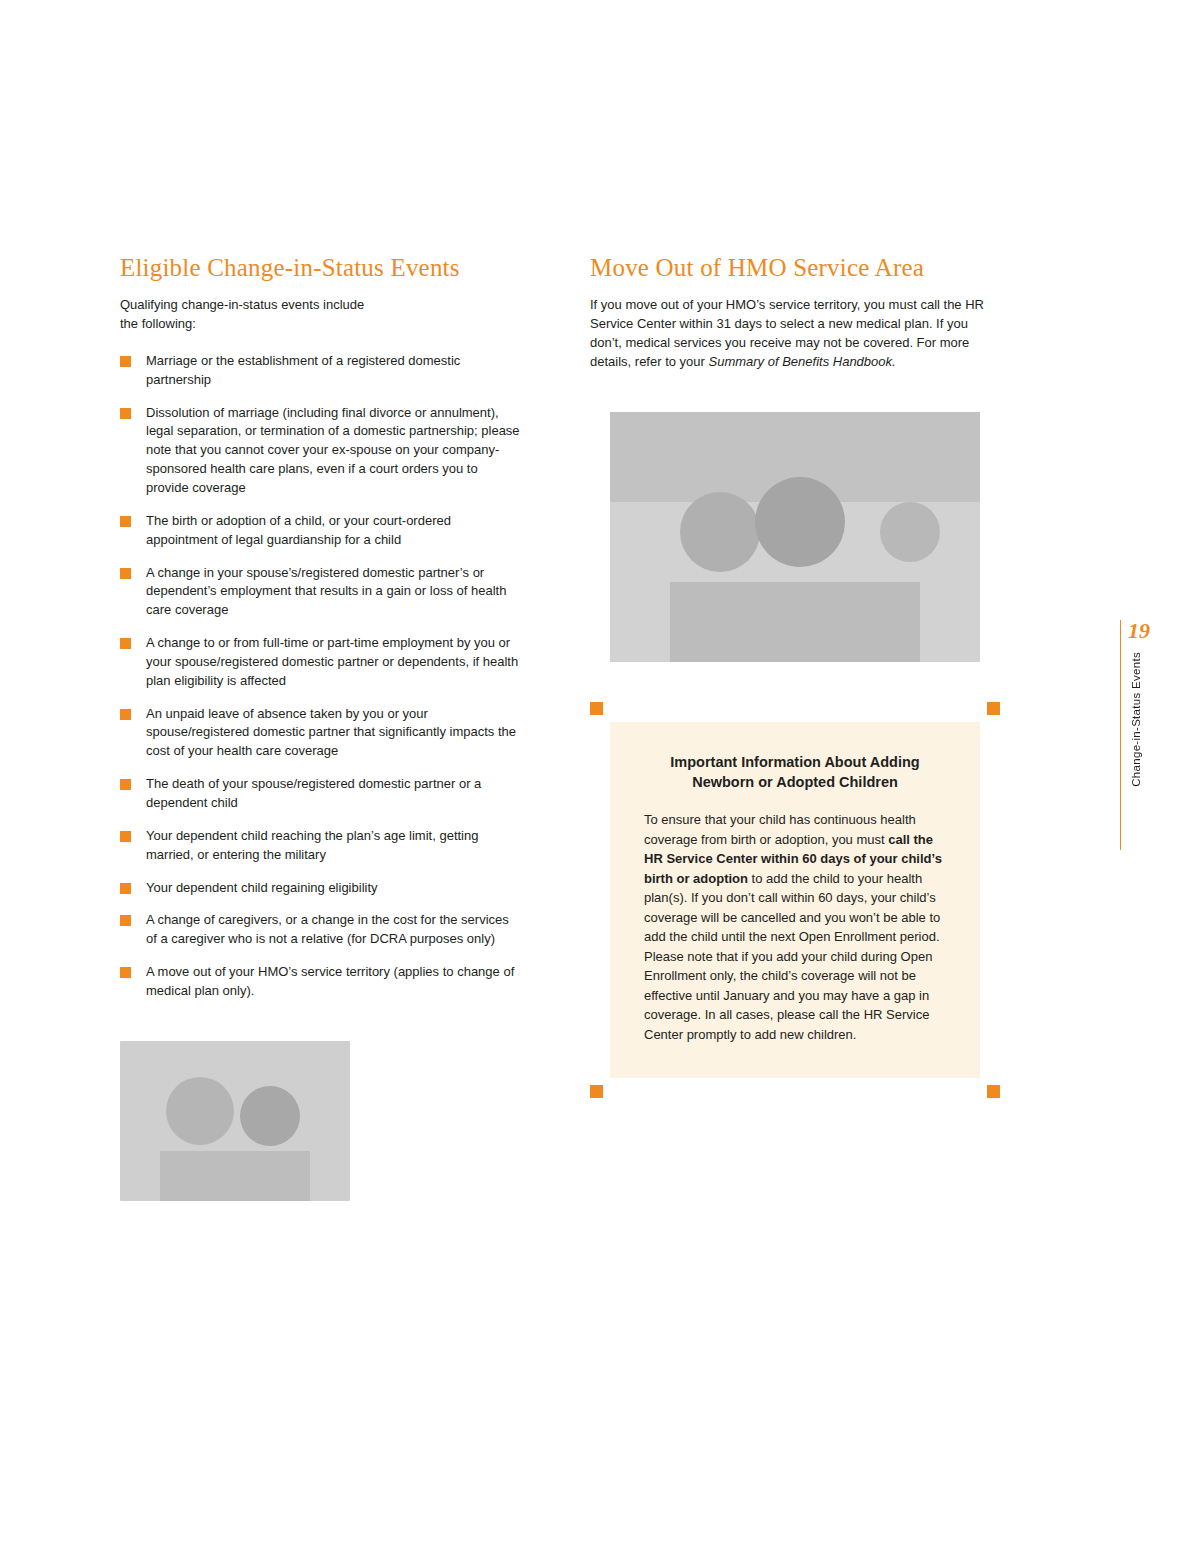Eligible Change-in-Status Events
Qualifying change-in-status events include
the following:
Marriage or the establishment of a registered domestic partnership
Dissolution of marriage (including final divorce or annulment), legal separation, or termination of a domestic partnership; please note that you cannot cover your ex-spouse on your company-sponsored health care plans, even if a court orders you to provide coverage
The birth or adoption of a child, or your court-ordered appointment of legal guardianship for a child
A change in your spouse’s/registered domestic partner’s or dependent’s employment that results in a gain or loss of health care coverage
A change to or from full-time or part-time employment by you or your spouse/registered domestic partner or dependents, if health plan eligibility is affected
An unpaid leave of absence taken by you or your spouse/registered domestic partner that significantly impacts the cost of your health care coverage
The death of your spouse/registered domestic partner or a dependent child
Your dependent child reaching the plan’s age limit, getting married, or entering the military
Your dependent child regaining eligibility
A change of caregivers, or a change in the cost for the services of a caregiver who is not a relative (for DCRA purposes only)
A move out of your HMO’s service territory (applies to change of medical plan only).
Move Out of HMO Service Area
If you move out of your HMO’s service territory, you must call the HR Service Center within 31 days to select a new medical plan. If you don’t, medical services you receive may not be covered. For more details, refer to your Summary of Benefits Handbook.
Important Information About Adding
Newborn or Adopted Children
To ensure that your child has continuous health coverage from birth or adoption, you must call the HR Service Center within 60 days of your child’s birth or adoption to add the child to your health plan(s). If you don’t call within 60 days, your child’s coverage will be cancelled and you won’t be able to add the child until the next Open Enrollment period. Please note that if you add your child during Open Enrollment only, the child’s coverage will not be effective until January and you may have a gap in coverage. In all cases, please call the HR Service Center promptly to add new children.
19
Change-in-Status Events